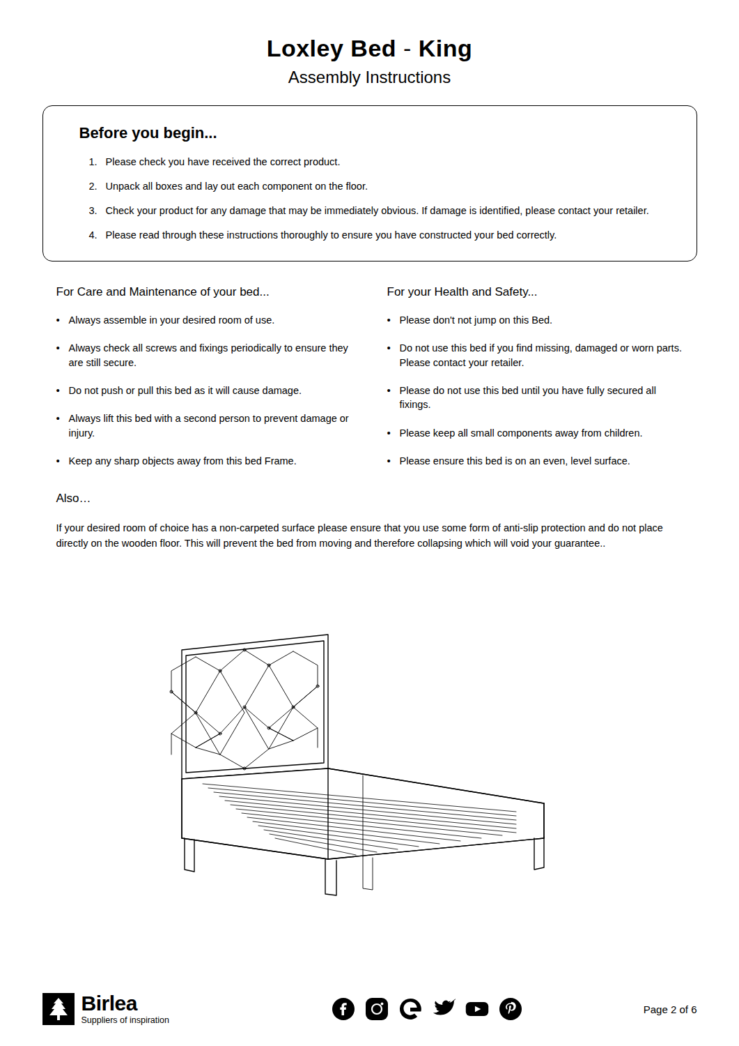Loxley Bed - King
Assembly Instructions
Before you begin...
Please check you have received the correct product.
Unpack all boxes and lay out each component on the floor.
Check your product for any damage that may be immediately obvious. If damage is identified, please contact your retailer.
Please read through these instructions thoroughly to ensure you have constructed your bed correctly.
For Care and Maintenance of your bed...
Always assemble in your desired room of use.
Always check all screws and fixings periodically to ensure they are still secure.
Do not push or pull this bed as it will cause damage.
Always lift this bed with a second person to prevent damage or injury.
Keep any sharp objects away from this bed Frame.
For your Health and Safety...
Please don't not jump on this Bed.
Do not use this bed if you find missing, damaged or worn parts. Please contact your retailer.
Please do not use this bed until you have fully secured all fixings.
Please keep all small components away from children.
Please ensure this bed is on an even, level surface.
Also…
If your desired room of choice has a non-carpeted surface please ensure that you use some form of anti-slip protection and do not place directly on the wooden floor. This will prevent the bed from moving and therefore collapsing which will void your guarantee..
Birlea
Suppliers of inspiration
Page 2 of 6